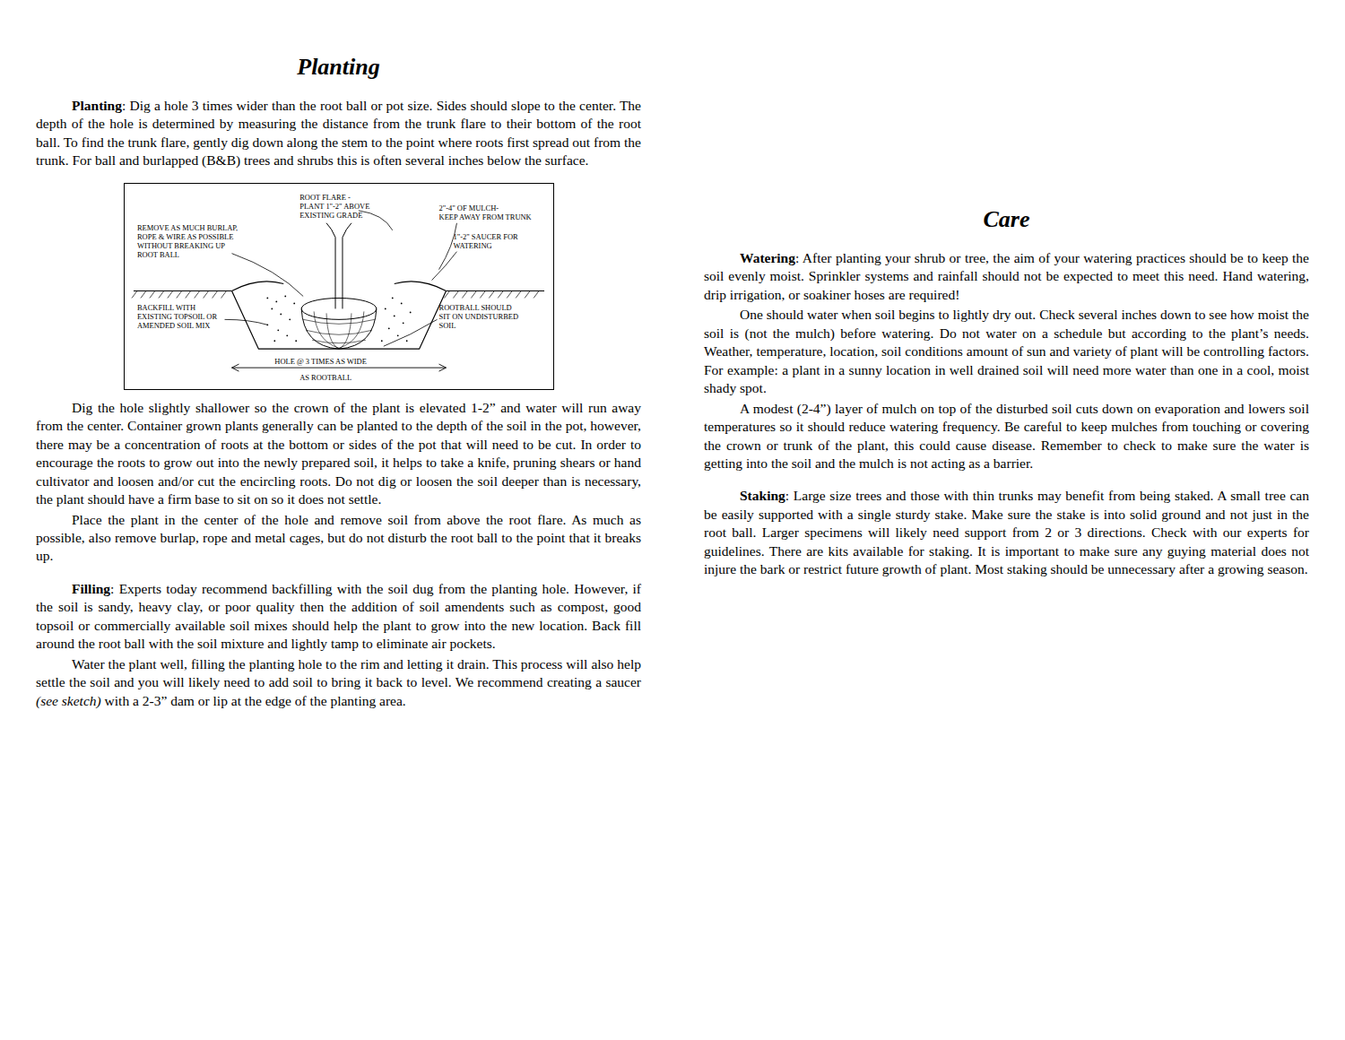Planting
Planting: Dig a hole 3 times wider than the root ball or pot size. Sides should slope to the center. The depth of the hole is determined by measuring the distance from the trunk flare to their bottom of the root ball. To find the trunk flare, gently dig down along the stem to the point where roots first spread out from the trunk. For ball and burlapped (B&B) trees and shrubs this is often several inches below the surface.
ROOT FLARE - PLANT 1"-2" ABOVE EXISTING GRADE 2"-4" OF MULCH- KEEP AWAY FROM TRUNK 1"-2" SAUCER FOR WATERING REMOVE AS MUCH BURLAP, ROPE & WIRE AS POSSIBLE WITHOUT BREAKING UP ROOT BALL BACKFILL WITH EXISTING TOPSOIL OR AMENDED SOIL MIX ROOTBALL SHOULD SIT ON UNDISTURBED SOIL HOLE @ 3 TIMES AS WIDE AS ROOTBALL
Dig the hole slightly shallower so the crown of the plant is elevated 1-2” and water will run away from the center. Container grown plants generally can be planted to the depth of the soil in the pot, however, there may be a concentration of roots at the bottom or sides of the pot that will need to be cut. In order to encourage the roots to grow out into the newly prepared soil, it helps to take a knife, pruning shears or hand cultivator and loosen and/or cut the encircling roots. Do not dig or loosen the soil deeper than is necessary, the plant should have a firm base to sit on so it does not settle.
Place the plant in the center of the hole and remove soil from above the root flare. As much as possible, also remove burlap, rope and metal cages, but do not disturb the root ball to the point that it breaks up.
Filling: Experts today recommend backfilling with the soil dug from the planting hole. However, if the soil is sandy, heavy clay, or poor quality then the addition of soil amendents such as compost, good topsoil or commercially available soil mixes should help the plant to grow into the new location. Back fill around the root ball with the soil mixture and lightly tamp to eliminate air pockets.
Water the plant well, filling the planting hole to the rim and letting it drain. This process will also help settle the soil and you will likely need to add soil to bring it back to level. We recommend creating a saucer (see sketch) with a 2-3” dam or lip at the edge of the planting area.
Care
Watering: After planting your shrub or tree, the aim of your watering practices should be to keep the soil evenly moist. Sprinkler systems and rainfall should not be expected to meet this need. Hand watering, drip irrigation, or soakiner hoses are required!
One should water when soil begins to lightly dry out. Check several inches down to see how moist the soil is (not the mulch) before watering. Do not water on a schedule but according to the plant’s needs. Weather, temperature, location, soil conditions amount of sun and variety of plant will be controlling factors. For example: a plant in a sunny location in well drained soil will need more water than one in a cool, moist shady spot.
A modest (2-4”) layer of mulch on top of the disturbed soil cuts down on evaporation and lowers soil temperatures so it should reduce watering frequency. Be careful to keep mulches from touching or covering the crown or trunk of the plant, this could cause disease. Remember to check to make sure the water is getting into the soil and the mulch is not acting as a barrier.
Staking: Large size trees and those with thin trunks may benefit from being staked. A small tree can be easily supported with a single sturdy stake. Make sure the stake is into solid ground and not just in the root ball. Larger specimens will likely need support from 2 or 3 directions. Check with our experts for guidelines. There are kits available for staking. It is important to make sure any guying material does not injure the bark or restrict future growth of plant. Most staking should be unnecessary after a growing season.